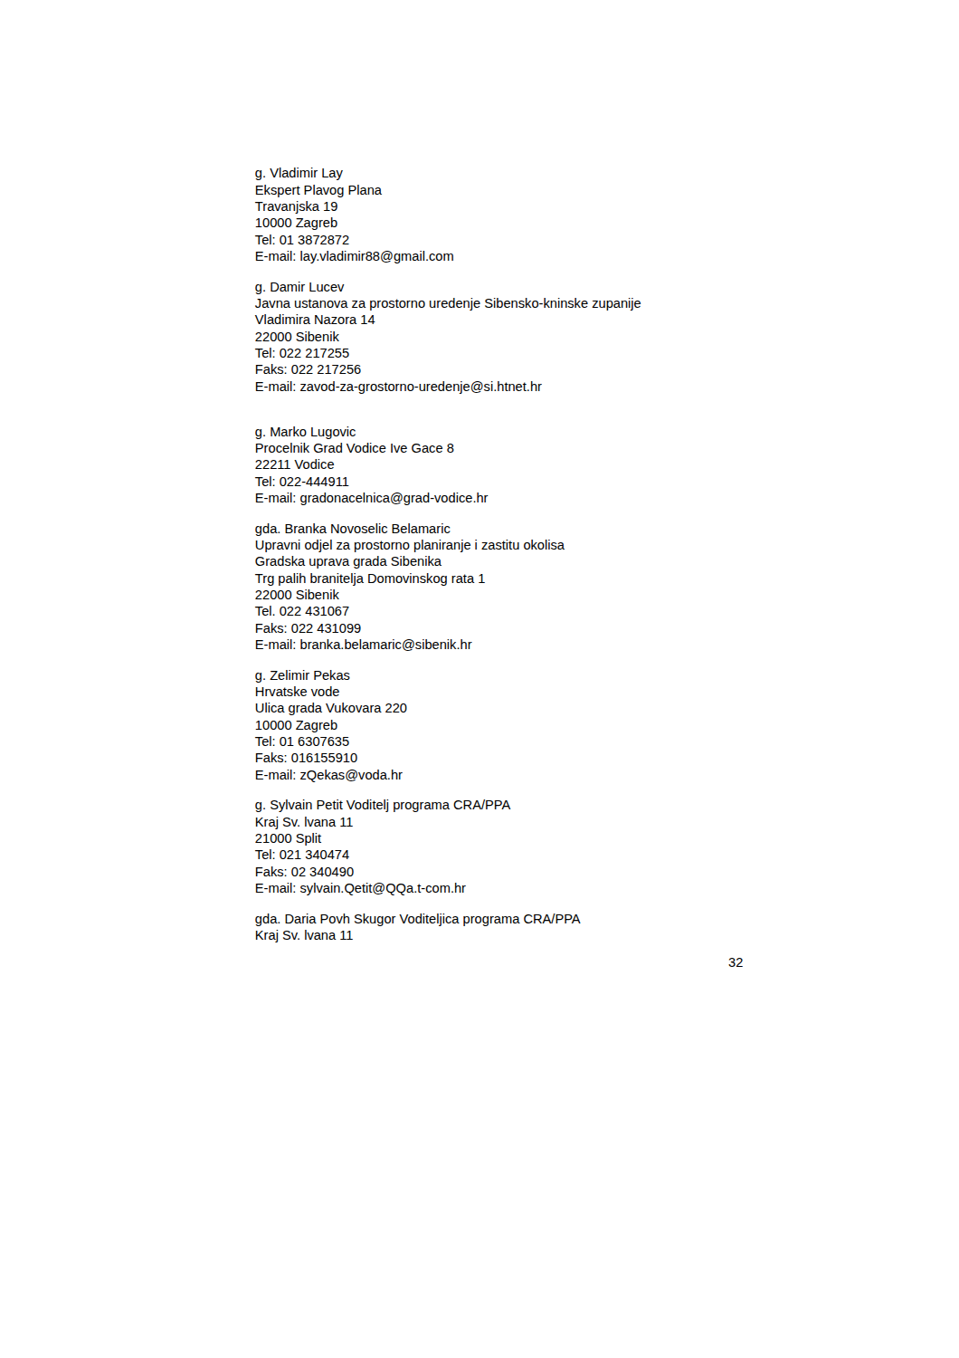g. Vladimir Lay
Ekspert Plavog Plana
Travanjska 19
10000 Zagreb
Tel: 01 3872872
E-mail: lay.vladimir88@gmail.com
g. Damir Lucev
Javna ustanova za prostorno uredenje Sibensko-kninske zupanije
Vladimira Nazora 14
22000 Sibenik
Tel: 022 217255
Faks: 022 217256
E-mail: zavod-za-grostorno-uredenje@si.htnet.hr
g. Marko Lugovic
Procelnik Grad Vodice Ive Gace 8
22211 Vodice
Tel: 022-444911
E-mail: gradonacelnica@grad-vodice.hr
gda. Branka Novoselic Belamaric
Upravni odjel za prostorno planiranje i zastitu okolisa
Gradska uprava grada Sibenika
Trg palih branitelja Domovinskog rata 1
22000 Sibenik
Tel. 022 431067
Faks: 022 431099
E-mail: branka.belamaric@sibenik.hr
g. Zelimir Pekas
Hrvatske vode
Ulica grada Vukovara 220
10000 Zagreb
Tel: 01 6307635
Faks: 016155910
E-mail: zQekas@voda.hr
g. Sylvain Petit Voditelj programa CRA/PPA
Kraj Sv. lvana 11
21000 Split
Tel: 021 340474
Faks: 02 340490
E-mail: sylvain.Qetit@QQa.t-com.hr
gda. Daria Povh Skugor Voditeljica programa CRA/PPA
Kraj Sv. lvana 11
32